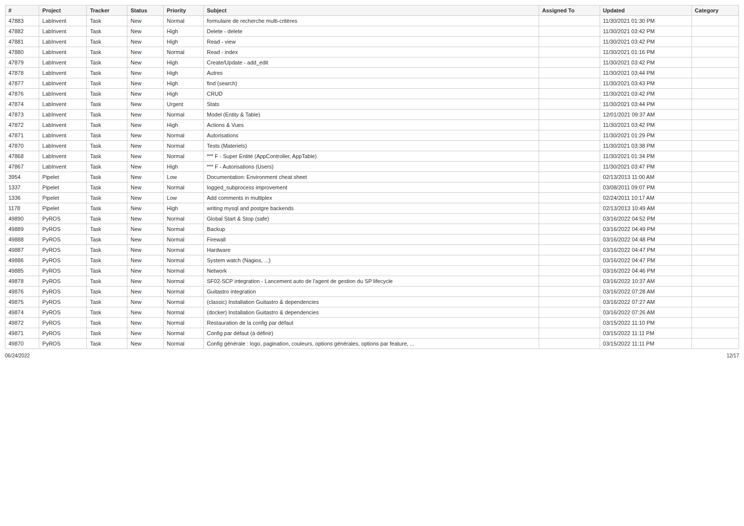| # | Project | Tracker | Status | Priority | Subject | Assigned To | Updated | Category |
| --- | --- | --- | --- | --- | --- | --- | --- | --- |
| 47883 | LabInvent | Task | New | Normal | formulaire de recherche multi-critères | | 11/30/2021 01:30 PM | |
| 47882 | LabInvent | Task | New | High | Delete - delete | | 11/30/2021 03:42 PM | |
| 47881 | LabInvent | Task | New | High | Read - view | | 11/30/2021 03:42 PM | |
| 47880 | LabInvent | Task | New | Normal | Read - index | | 11/30/2021 01:16 PM | |
| 47879 | LabInvent | Task | New | High | Create/Update - add_edit | | 11/30/2021 03:42 PM | |
| 47878 | LabInvent | Task | New | High | Autres | | 11/30/2021 03:44 PM | |
| 47877 | LabInvent | Task | New | High | find (search) | | 11/30/2021 03:43 PM | |
| 47876 | LabInvent | Task | New | High | CRUD | | 11/30/2021 03:42 PM | |
| 47874 | LabInvent | Task | New | Urgent | Stats | | 11/30/2021 03:44 PM | |
| 47873 | LabInvent | Task | New | Normal | Model (Entity & Table) | | 12/01/2021 09:37 AM | |
| 47872 | LabInvent | Task | New | High | Actions & Vues | | 11/30/2021 03:42 PM | |
| 47871 | LabInvent | Task | New | Normal | Autorisations | | 11/30/2021 01:29 PM | |
| 47870 | LabInvent | Task | New | Normal | Tests (Materiels) | | 11/30/2021 03:38 PM | |
| 47868 | LabInvent | Task | New | Normal | *** F - Super Entité (AppController, AppTable) | | 11/30/2021 01:34 PM | |
| 47867 | LabInvent | Task | New | High | *** F - Autorisations (Users) | | 11/30/2021 03:47 PM | |
| 3954 | Pipelet | Task | New | Low | Documentation: Environment cheat sheet | | 02/13/2013 11:00 AM | |
| 1337 | Pipelet | Task | New | Normal | logged_subprocess improvement | | 03/08/2011 09:07 PM | |
| 1336 | Pipelet | Task | New | Low | Add comments in multiplex | | 02/24/2011 10:17 AM | |
| 1178 | Pipelet | Task | New | High | writing mysql and postgre backends | | 02/13/2013 10:49 AM | |
| 49890 | PyROS | Task | New | Normal | Global Start & Stop (safe) | | 03/16/2022 04:52 PM | |
| 49889 | PyROS | Task | New | Normal | Backup | | 03/16/2022 04:49 PM | |
| 49888 | PyROS | Task | New | Normal | Firewall | | 03/16/2022 04:48 PM | |
| 49887 | PyROS | Task | New | Normal | Hardware | | 03/16/2022 04:47 PM | |
| 49886 | PyROS | Task | New | Normal | System watch (Nagios, ...) | | 03/16/2022 04:47 PM | |
| 49885 | PyROS | Task | New | Normal | Network | | 03/16/2022 04:46 PM | |
| 49878 | PyROS | Task | New | Normal | SF02-SCP integration - Lancement auto de l'agent de gestion du SP lifecycle | | 03/16/2022 10:37 AM | |
| 49876 | PyROS | Task | New | Normal | Guitastro integration | | 03/16/2022 07:28 AM | |
| 49875 | PyROS | Task | New | Normal | (classic) Installation Guitastro & dependencies | | 03/16/2022 07:27 AM | |
| 49874 | PyROS | Task | New | Normal | (docker) Installation Guitastro & dependencies | | 03/16/2022 07:26 AM | |
| 49872 | PyROS | Task | New | Normal | Restauration de la config par défaut | | 03/15/2022 11:10 PM | |
| 49871 | PyROS | Task | New | Normal | Config par défaut (à définir) | | 03/15/2022 11:11 PM | |
| 49870 | PyROS | Task | New | Normal | Config générale : logo, pagination, couleurs, options générales, options par feature, ... | | 03/15/2022 11:11 PM | |
06/24/2022 12/17